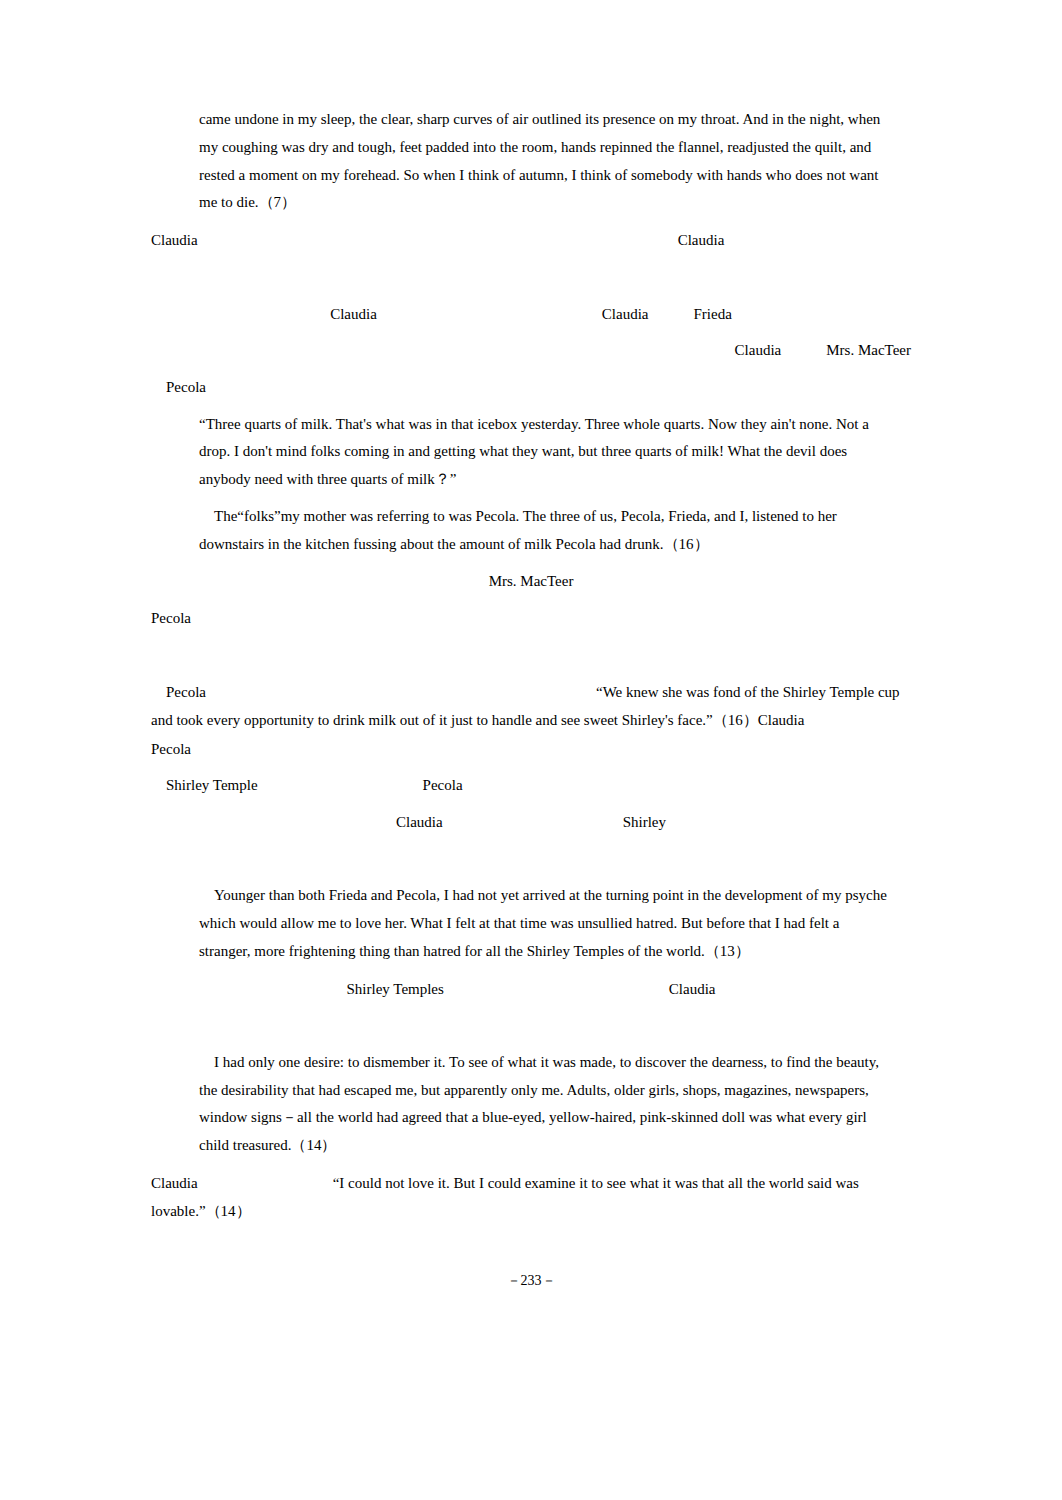came undone in my sleep, the clear, sharp curves of air outlined its presence on my throat. And in the night, when my coughing was dry and tough, feet padded into the room, hands repinned the flannel, readjusted the quilt, and rested a moment on my forehead. So when I think of autumn, I think of somebody with hands who does not want me to die.（7）
Claudia　　　　　　　　　　　　　　　　　　　　　　　　　　　　　　　　Claudia
Claudia　　　　　　　　　　　　　　　Claudia　　　Frieda
Claudia　　　Mrs. MacTeer
　Pecola
“Three quarts of milk. That's what was in that icebox yesterday. Three whole quarts. Now they ain't none. Not a drop. I don't mind folks coming in and getting what they want, but three quarts of milk! What the devil does anybody need with three quarts of milk？”
　The“folks”my mother was referring to was Pecola. The three of us, Pecola, Frieda, and I, listened to her downstairs in the kitchen fussing about the amount of milk Pecola had drunk.（16）
Mrs. MacTeer
Pecola
　Pecola　　　　　　　　　　　　　　　　　　　　　　　　　　“We knew she was fond of the Shirley Temple cup and took every opportunity to drink milk out of it just to handle and see sweet Shirley's face.”（16）Claudia　　　　　　　　　　　Pecola
　Shirley Temple　　　　　　　　　　　Pecola
Claudia　　　　　　　　　　　　Shirley
　Younger than both Frieda and Pecola, I had not yet arrived at the turning point in the development of my psyche which would allow me to love her. What I felt at that time was unsullied hatred. But before that I had felt a stranger, more frightening thing than hatred for all the Shirley Temples of the world.（13）
Shirley Temples　　　　　　　　　　　　　　　Claudia
　I had only one desire: to dismember it. To see of what it was made, to discover the dearness, to find the beauty, the desirability that had escaped me, but apparently only me. Adults, older girls, shops, magazines, newspapers, window signs－all the world had agreed that a blue-eyed, yellow-haired, pink-skinned doll was what every girl child treasured.（14）
Claudia　　　　　　　　　“I could not love it. But I could examine it to see what it was that all the world said was lovable.”（14）
－233－